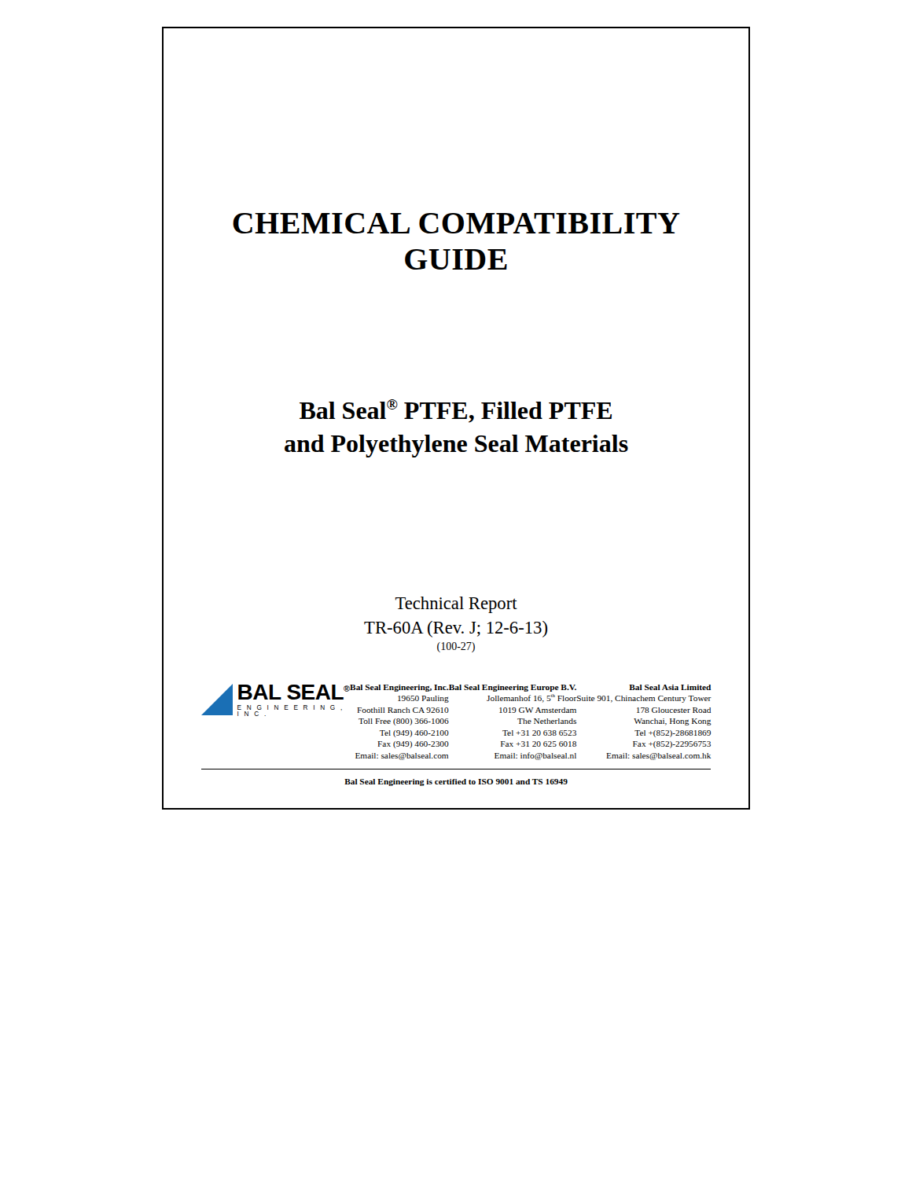CHEMICAL COMPATIBILITY GUIDE
Bal Seal® PTFE, Filled PTFE
and Polyethylene Seal Materials
Technical Report
TR-60A (Rev. J; 12-6-13)
(100-27)
| BAL SEAL ® E N G I N E E R I N G , I N C . | Bal Seal Engineering, Inc. 19650 Pauling Foothill Ranch CA 92610 Toll Free (800) 366-1006 Tel (949) 460-2100 Fax (949) 460-2300 Email: sales@balseal.com | Bal Seal Engineering Europe B.V. Jollemanhof 16, 5 th Floor 1019 GW Amsterdam The Netherlands Tel +31 20 638 6523 Fax +31 20 625 6018 Email: info@balseal.nl | Bal Seal Asia Limited Suite 901, Chinachem Century Tower 178 Gloucester Road Wanchai, Hong Kong Tel +(852)-28681869 Fax +(852)-22956753 Email: sales@balseal.com.hk |
Bal Seal Engineering is certified to ISO 9001 and TS 16949